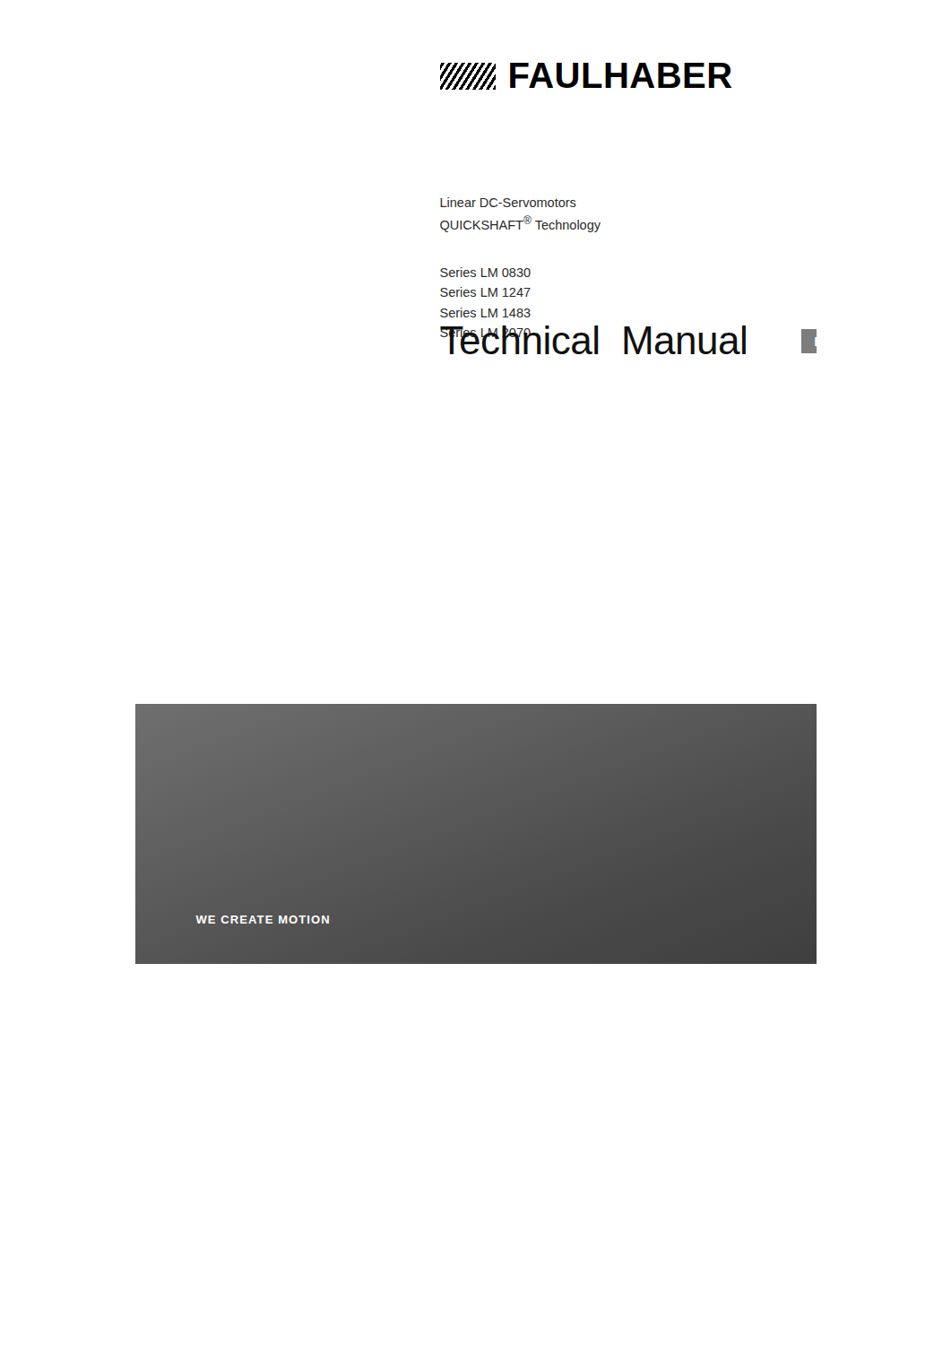FAULHABER
Linear DC-Servomotors
QUICKSHAFT® Technology
Series LM 0830
Series LM 1247
Series LM 1483
Series LM 2070
Technical Manual
EN
WE CREATE MOTION